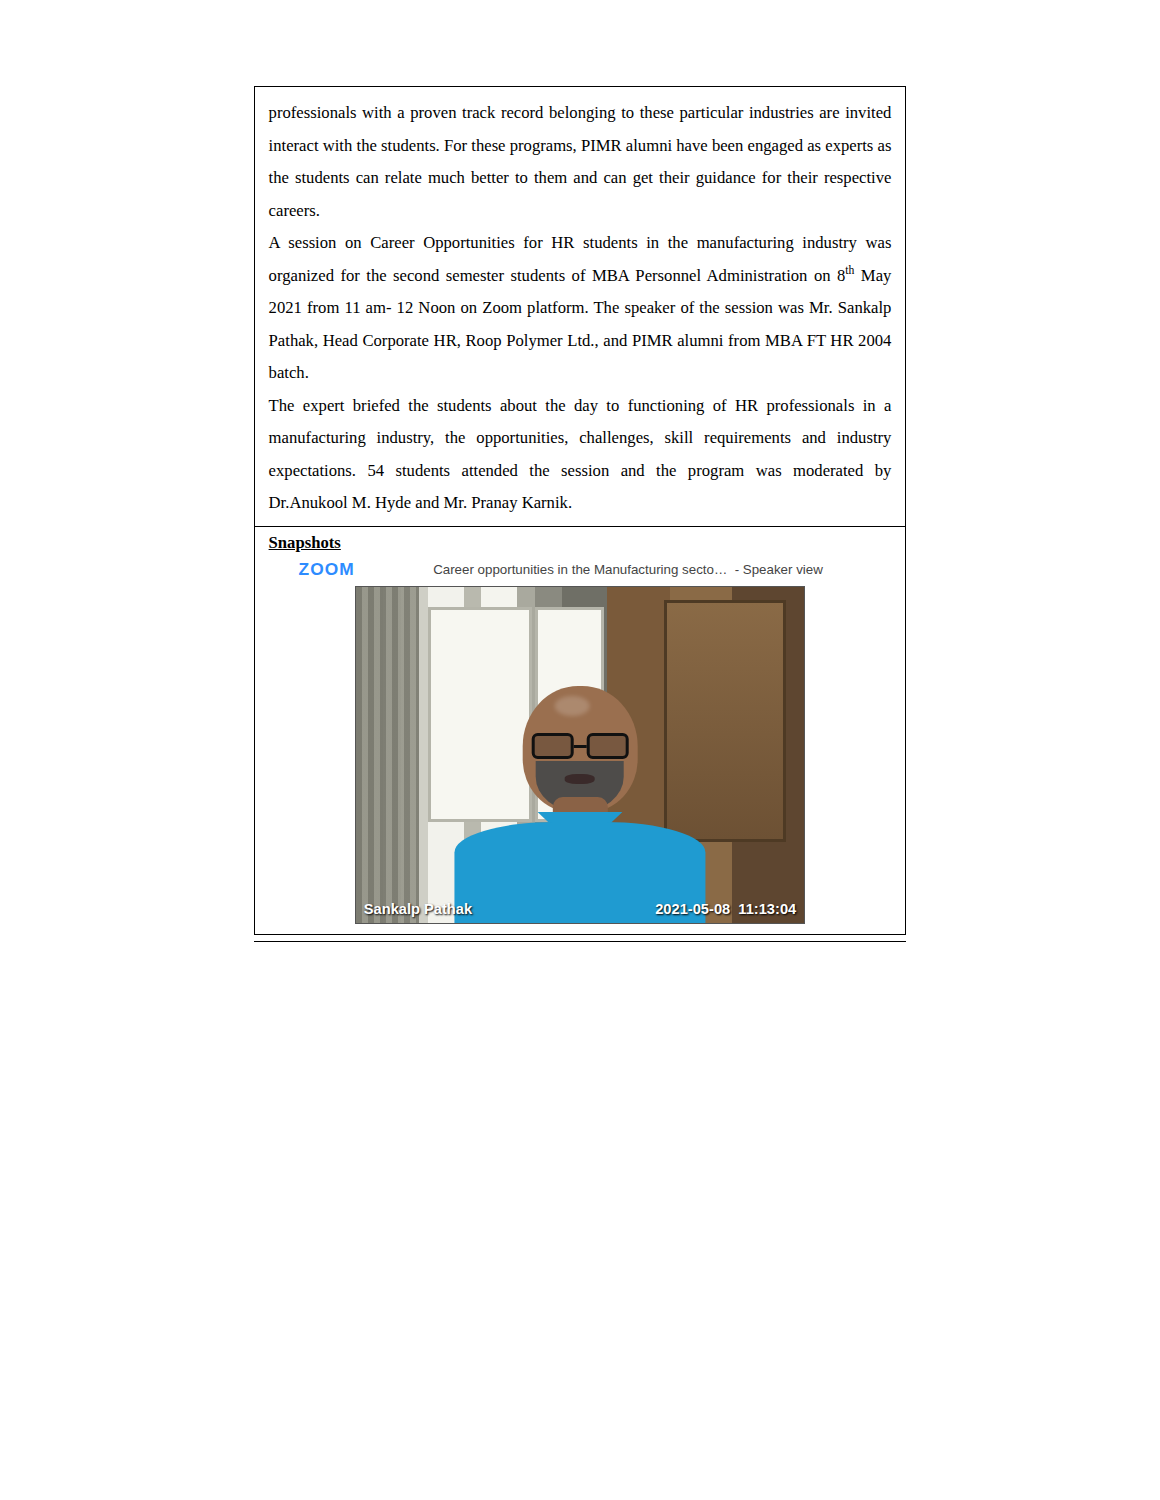professionals with a proven track record belonging to these particular industries are invited interact with the students. For these programs, PIMR alumni have been engaged as experts as the students can relate much better to them and can get their guidance for their respective careers.
A session on Career Opportunities for HR students in the manufacturing industry was organized for the second semester students of MBA Personnel Administration on 8th May 2021 from 11 am- 12 Noon on Zoom platform. The speaker of the session was Mr. Sankalp Pathak, Head Corporate HR, Roop Polymer Ltd., and PIMR alumni from MBA FT HR 2004 batch.
The expert briefed the students about the day to functioning of HR professionals in a manufacturing industry, the opportunities, challenges, skill requirements and industry expectations. 54 students attended the session and the program was moderated by Dr.Anukool M. Hyde and Mr. Pranay Karnik.
Snapshots
ZOOM Career opportunities in the Manufacturing secto… - Speaker view
Sankalp Pathak
2021-05-08 11:13:04